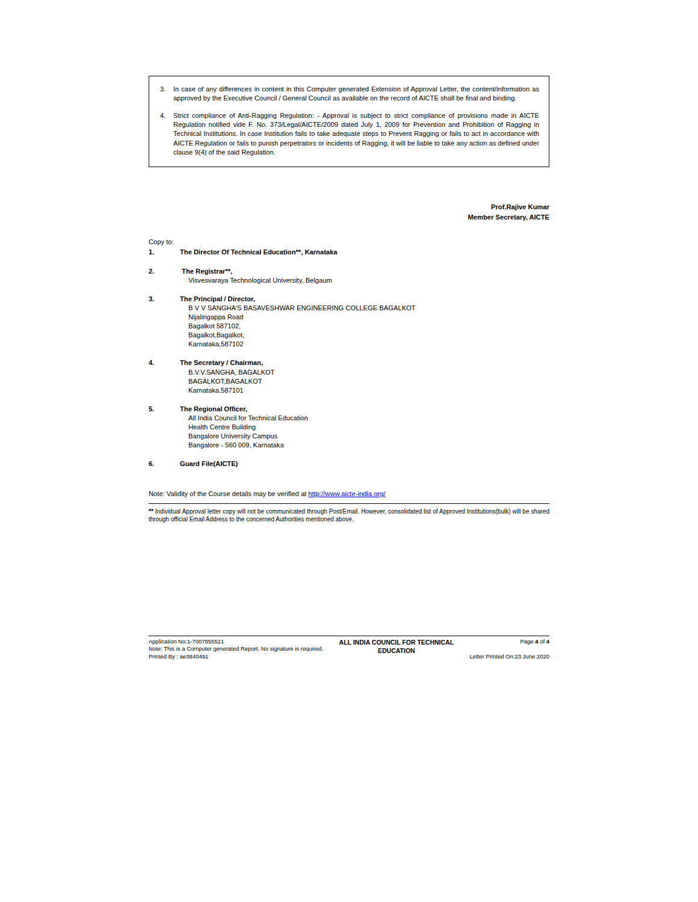3.
In case of any differences in content in this Computer generated Extension of Approval Letter, the content/information as approved by the Executive Council / General Council as available on the record of AICTE shall be final and binding.
4.
Strict compliance of Anti-Ragging Regulation: - Approval is subject to strict compliance of provisions made in AICTE Regulation notified vide F. No. 373/Legal/AICTE/2009 dated July 1, 2009 for Prevention and Prohibition of Ragging in Technical Institutions. In case Institution fails to take adequate steps to Prevent Ragging or fails to act in accordance with AICTE Regulation or fails to punish perpetrators or incidents of Ragging, it will be liable to take any action as defined under clause 9(4) of the said Regulation.
Prof.Rajive Kumar
Member Secretary, AICTE
Copy to:
| 1. | The Director Of Technical Education**, Karnataka |
| 2. | The Registrar**, Visvesvaraya Technological University, Belgaum |
| 3. | The Principal / Director, B V V SANGHA'S BASAVESHWAR ENGINEERING COLLEGE BAGALKOT Nijalingappa Road Bagalkot 587102, Bagalkot,Bagalkot, Karnataka,587102 |
| 4. | The Secretary / Chairman, B.V.V.SANGHA, BAGALKOT BAGALKOT,BAGALKOT Karnataka,587101 |
| 5. | The Regional Officer, All India Council for Technical Education Health Centre Building Bangalore University Campus Bangalore - 560 009, Karnataka |
| 6. | Guard File(AICTE) |
Note: Validity of the Course details may be verified at http://www.aicte-india.org/
** Individual Approval letter copy will not be communicated through Post/Email. However, consolidated list of Approved Institutions(bulk) will be shared through official Email Address to the concerned Authorities mentioned above.
Application No:1-7007855521
Note: This is a Computer generated Report. No signature is required.
Printed By : ae3840491
ALL INDIA COUNCIL FOR TECHNICAL EDUCATION
Page 4 of 4
Letter Printed On:23 June 2020